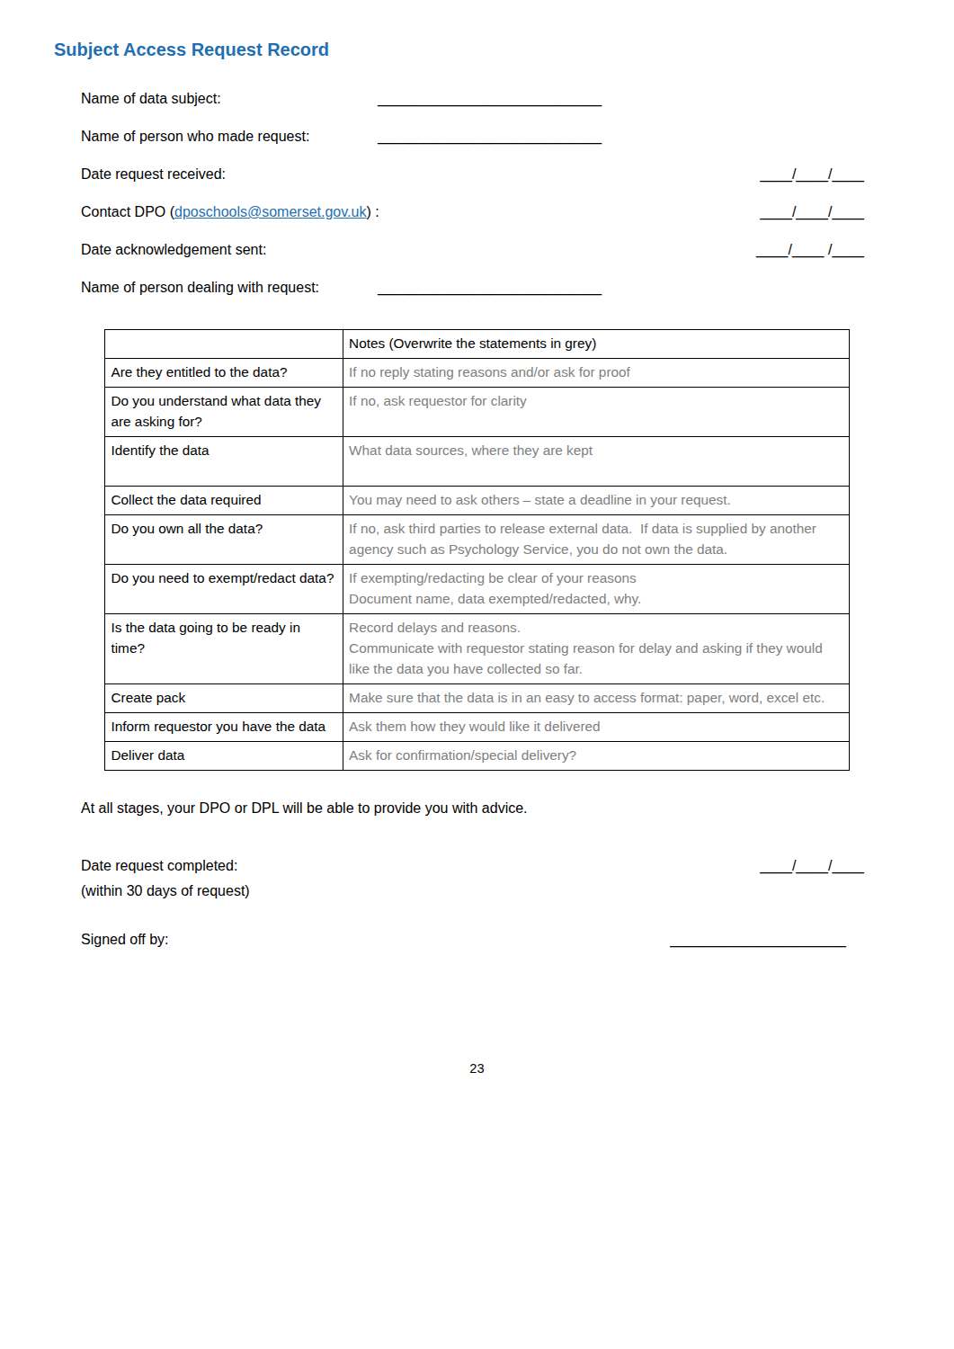Subject Access Request Record
Name of data subject: ____________________________
Name of person who made request: ____________________________
Date request received: ____/____/____
Contact DPO (dposchools@somerset.gov.uk) : ____/____/____
Date acknowledgement sent: ____/____ /____
Name of person dealing with request: ____________________________
| | Notes (Overwrite the statements in grey) |
| Are they entitled to the data? | If no reply stating reasons and/or ask for proof |
| Do you understand what data they are asking for? | If no, ask requestor for clarity |
| Identify the data | What data sources, where they are kept |
| Collect the data required | You may need to ask others – state a deadline in your request. |
| Do you own all the data? | If no, ask third parties to release external data. If data is supplied by another agency such as Psychology Service, you do not own the data. |
| Do you need to exempt/redact data? | If exempting/redacting be clear of your reasons Document name, data exempted/redacted, why. |
| Is the data going to be ready in time? | Record delays and reasons. Communicate with requestor stating reason for delay and asking if they would like the data you have collected so far. |
| Create pack | Make sure that the data is in an easy to access format: paper, word, excel etc. |
| Inform requestor you have the data | Ask them how they would like it delivered |
| Deliver data | Ask for confirmation/special delivery? |
At all stages, your DPO or DPL will be able to provide you with advice.
Date request completed: ____/____/____
(within 30 days of request)
Signed off by: ______________________
23